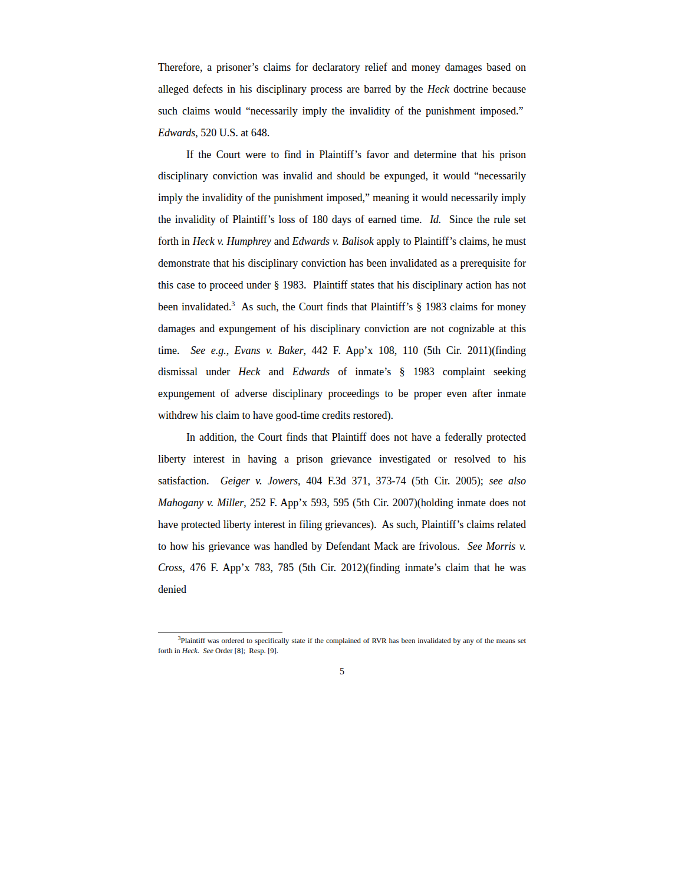Therefore, a prisoner’s claims for declaratory relief and money damages based on alleged defects in his disciplinary process are barred by the Heck doctrine because such claims would “necessarily imply the invalidity of the punishment imposed.” Edwards, 520 U.S. at 648.
If the Court were to find in Plaintiff’s favor and determine that his prison disciplinary conviction was invalid and should be expunged, it would “necessarily imply the invalidity of the punishment imposed,” meaning it would necessarily imply the invalidity of Plaintiff’s loss of 180 days of earned time. Id. Since the rule set forth in Heck v. Humphrey and Edwards v. Balisok apply to Plaintiff’s claims, he must demonstrate that his disciplinary conviction has been invalidated as a prerequisite for this case to proceed under § 1983. Plaintiff states that his disciplinary action has not been invalidated.3 As such, the Court finds that Plaintiff’s § 1983 claims for money damages and expungement of his disciplinary conviction are not cognizable at this time. See e.g., Evans v. Baker, 442 F. App’x 108, 110 (5th Cir. 2011)(finding dismissal under Heck and Edwards of inmate’s § 1983 complaint seeking expungement of adverse disciplinary proceedings to be proper even after inmate withdrew his claim to have good-time credits restored).
In addition, the Court finds that Plaintiff does not have a federally protected liberty interest in having a prison grievance investigated or resolved to his satisfaction. Geiger v. Jowers, 404 F.3d 371, 373-74 (5th Cir. 2005); see also Mahogany v. Miller, 252 F. App’x 593, 595 (5th Cir. 2007)(holding inmate does not have protected liberty interest in filing grievances). As such, Plaintiff’s claims related to how his grievance was handled by Defendant Mack are frivolous. See Morris v. Cross, 476 F. App’x 783, 785 (5th Cir. 2012)(finding inmate’s claim that he was denied
3Plaintiff was ordered to specifically state if the complained of RVR has been invalidated by any of the means set forth in Heck. See Order [8]; Resp. [9].
5